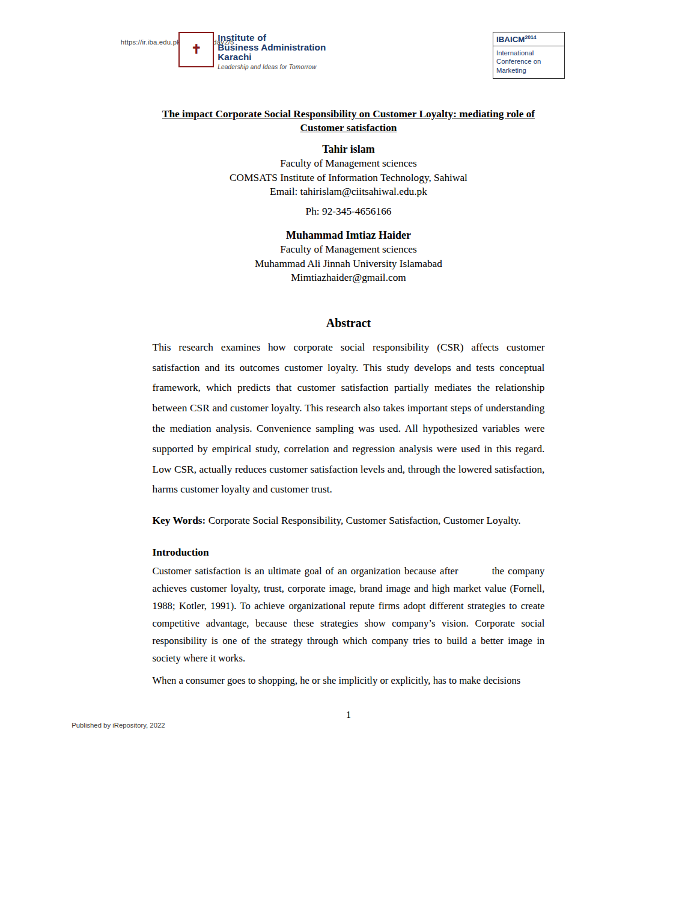https://ir.iba.edu.pk/icm/2014/day2/5
✝
Institute of
Business Administration
Karachi
Leadership and Ideas for Tomorrow
IBAICM2014
International
Conference on
Marketing
The impact Corporate Social Responsibility on Customer Loyalty: mediating role of Customer satisfaction
Tahir islam Faculty of Management sciences COMSATS Institute of Information Technology, Sahiwal Email: tahirislam@ciitsahiwal.edu.pk
Ph: 92-345-4656166
Muhammad Imtiaz Haider Faculty of Management sciences Muhammad Ali Jinnah University Islamabad Mimtiazhaider@gmail.com
Abstract
This research examines how corporate social responsibility (CSR) affects customer satisfaction and its outcomes customer loyalty. This study develops and tests conceptual framework, which predicts that customer satisfaction partially mediates the relationship between CSR and customer loyalty. This research also takes important steps of understanding the mediation analysis. Convenience sampling was used. All hypothesized variables were supported by empirical study, correlation and regression analysis were used in this regard. Low CSR, actually reduces customer satisfaction levels and, through the lowered satisfaction, harms customer loyalty and customer trust.
Key Words: Corporate Social Responsibility, Customer Satisfaction, Customer Loyalty.
Introduction
Customer satisfaction is an ultimate goal of an organization because after the company achieves customer loyalty, trust, corporate image, brand image and high market value (Fornell, 1988; Kotler, 1991). To achieve organizational repute firms adopt different strategies to create competitive advantage, because these strategies show company’s vision. Corporate social responsibility is one of the strategy through which company tries to build a better image in society where it works.
When a consumer goes to shopping, he or she implicitly or explicitly, has to make decisions
1
Published by iRepository, 2022